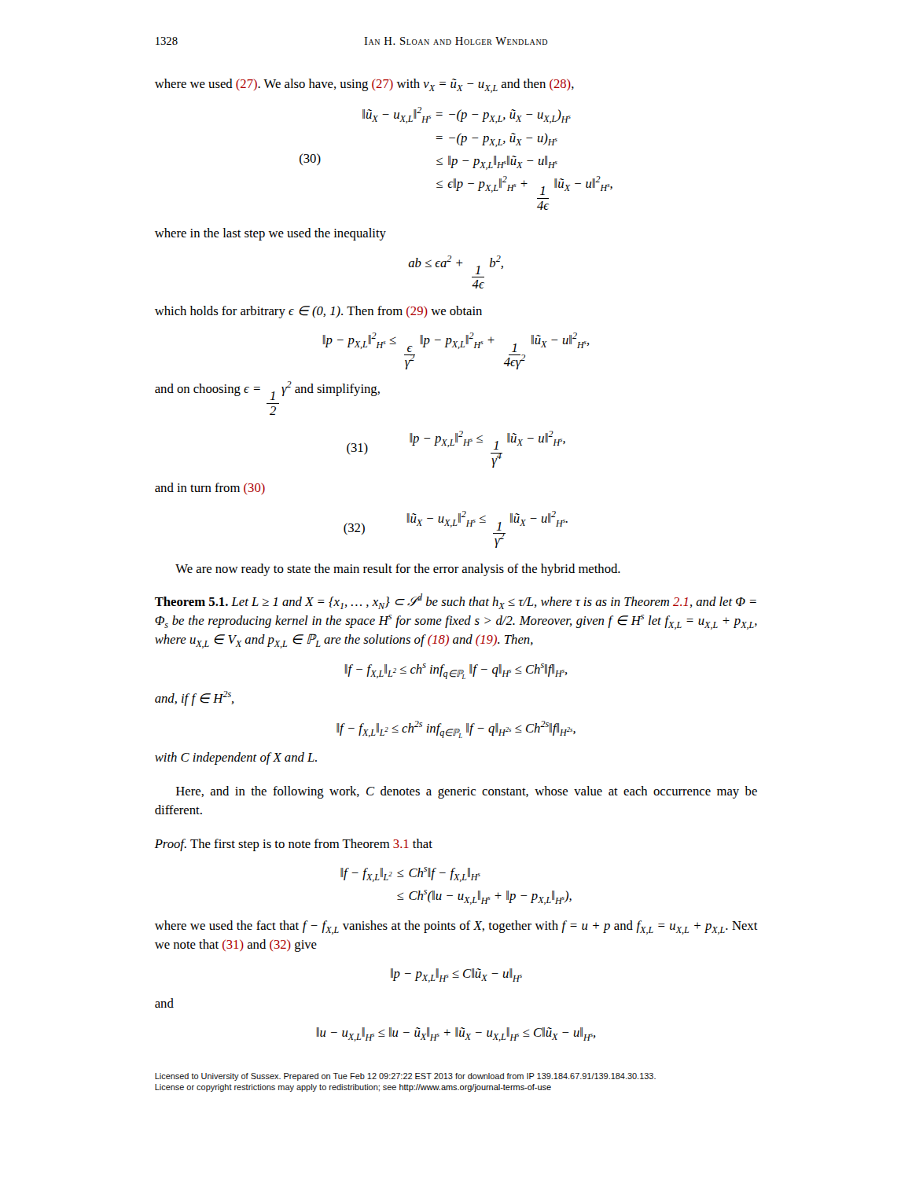1328 Ian H. Sloan and Holger Wendland 1328
where we used (27). We also have, using (27) with vX = ũX − uX,L and then (28),
(30) ‖ũX − uX,L‖2Hs = −(p − pX,L, ũX − uX,L)Hs = −(p − pX,L, ũX − u)Hs ≤ ‖p − pX,L‖Hs‖ũX − u‖Hs ≤ ϵ‖p − pX,L‖2Hs + 14ϵ‖ũX − u‖2Hs,
where in the last step we used the inequality
ab ≤ ϵa2 + 14ϵb2,
which holds for arbitrary ϵ ∈ (0, 1). Then from (29) we obtain
‖p − pX,L‖2Hs ≤ ϵγ2‖p − pX,L‖2Hs + 14ϵγ2‖ũX − u‖2Hs,
and on choosing ϵ = 12γ2 and simplifying,
(31) ‖p − pX,L‖2Hs ≤ 1 γ4‖ũX − u‖2Hs,
and in turn from (30)
(32) ‖ũX − uX,L‖2Hs ≤ 1 γ2‖ũX − u‖2Hs.
We are now ready to state the main result for the error analysis of the hybrid method.
Theorem 5.1. Let L ≥ 1 and X = {x1, … , xN} ⊂ 𝒮d be such that hX ≤ τ/L, where τ is as in Theorem 2.1, and let Φ = Φs be the reproducing kernel in the space Hs for some fixed s > d/2. Moreover, given f ∈ Hs let fX,L = uX,L + pX,L, where uX,L ∈ VX and pX,L ∈ ℙL are the solutions of (18) and (19). Then,
‖f − fX,L‖L2 ≤ chs infq∈ℙL ‖f − q‖Hs ≤ Chs‖f‖Hs,
and, if f ∈ H2s,
‖f − fX,L‖L2 ≤ ch2s infq∈ℙL ‖f − q‖H2s ≤ Ch2s‖f‖H2s,
with C independent of X and L.
Here, and in the following work, C denotes a generic constant, whose value at each occurrence may be different.
Proof. The first step is to note from Theorem 3.1 that
‖f − fX,L‖L2 ≤ Chs‖f − fX,L‖Hs ≤ Chs(‖u − uX,L‖Hs + ‖p − pX,L‖Hs),
where we used the fact that f − fX,L vanishes at the points of X, together with f = u + p and fX,L = uX,L + pX,L. Next we note that (31) and (32) give
‖p − pX,L‖Hs ≤ C‖ũX − u‖Hs
and
‖u − uX,L‖Hs ≤ ‖u − ũX‖Hs + ‖ũX − uX,L‖Hs ≤ C‖ũX − u‖Hs,
Licensed to University of Sussex. Prepared on Tue Feb 12 09:27:22 EST 2013 for download from IP 139.184.67.91/139.184.30.133.
License or copyright restrictions may apply to redistribution; see http://www.ams.org/journal-terms-of-use